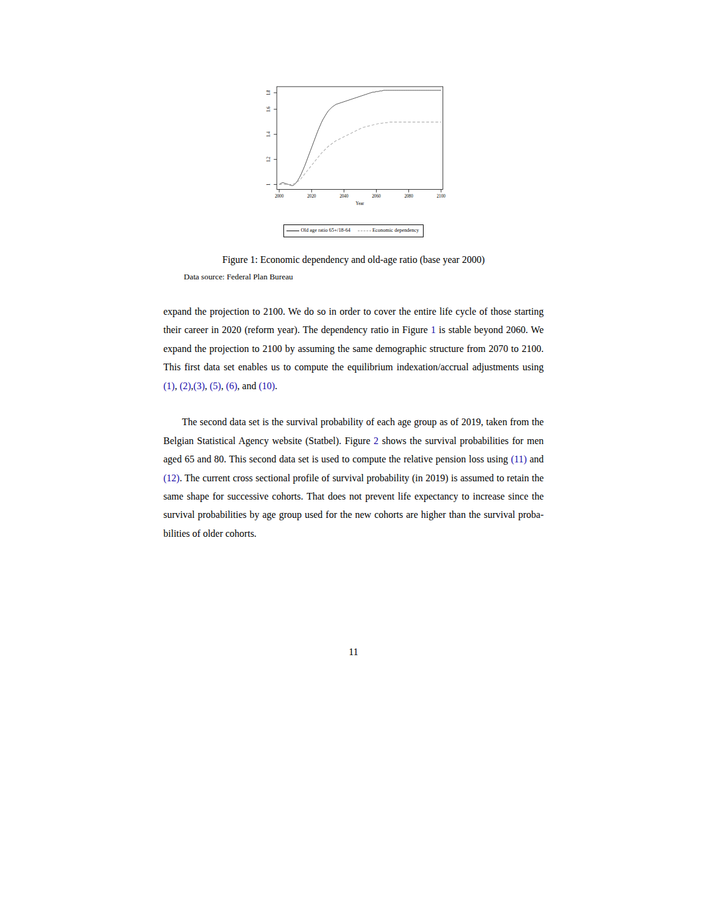1 1.2 1.4 1.6 1.8 2000 2020 2040 2060 2080 2100 Year
Old age ratio 65+/18-64 Economic dependency
Figure 1: Economic dependency and old-age ratio (base year 2000)
Data source: Federal Plan Bureau
expand the projection to 2100. We do so in order to cover the entire life cycle of those starting their career in 2020 (reform year). The dependency ratio in Figure 1 is stable beyond 2060. We expand the projection to 2100 by assuming the same demographic structure from 2070 to 2100. This first data set enables us to compute the equilibrium indexation/accrual adjustments using (1), (2),(3), (5), (6), and (10).
The second data set is the survival probability of each age group as of 2019, taken from the Belgian Statistical Agency website (Statbel). Figure 2 shows the survival probabilities for men aged 65 and 80. This second data set is used to compute the relative pension loss using (11) and (12). The current cross sectional profile of survival probability (in 2019) is assumed to retain the same shape for successive cohorts. That does not prevent life expectancy to increase since the survival probabilities by age group used for the new cohorts are higher than the survival probabilities of older cohorts.
11